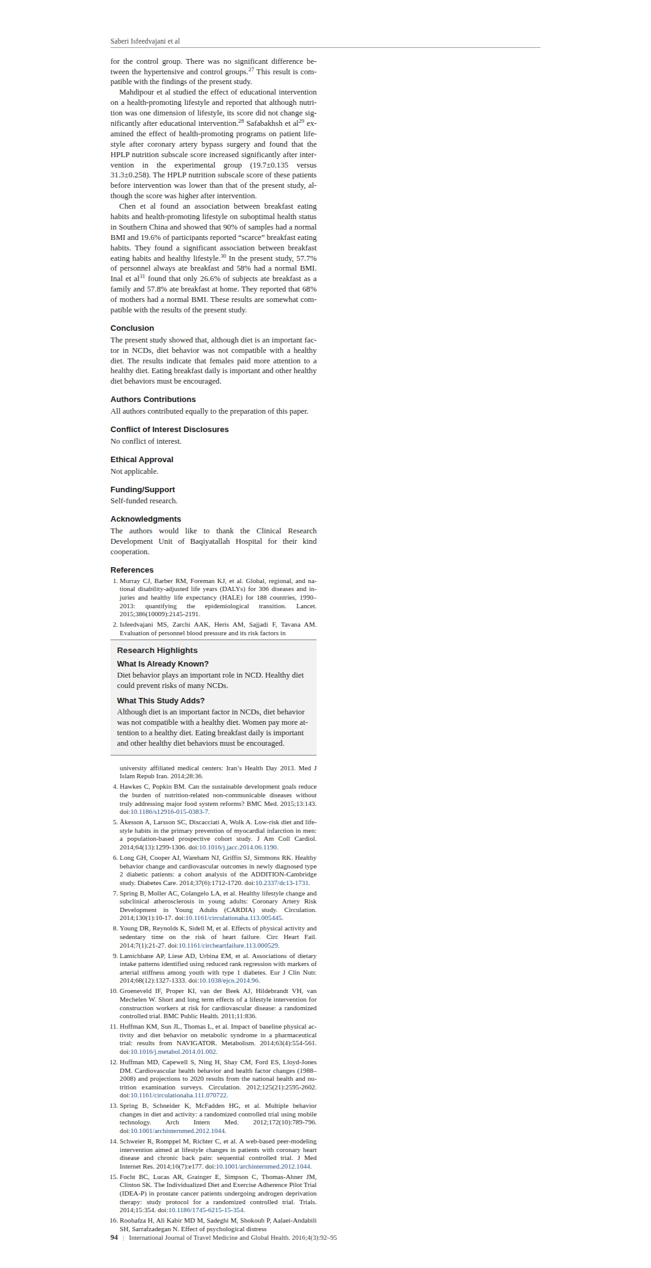Saberi Isfeedvajani et al
for the control group. There was no significant difference between the hypertensive and control groups.27 This result is compatible with the findings of the present study.
Mahdipour et al studied the effect of educational intervention on a health-promoting lifestyle and reported that although nutrition was one dimension of lifestyle, its score did not change significantly after educational intervention.28 Safabakhsh et al29 examined the effect of health-promoting programs on patient lifestyle after coronary artery bypass surgery and found that the HPLP nutrition subscale score increased significantly after intervention in the experimental group (19.7±0.135 versus 31.3±0.258). The HPLP nutrition subscale score of these patients before intervention was lower than that of the present study, although the score was higher after intervention.
Chen et al found an association between breakfast eating habits and health-promoting lifestyle on suboptimal health status in Southern China and showed that 90% of samples had a normal BMI and 19.6% of participants reported “scarce” breakfast eating habits. They found a significant association between breakfast eating habits and healthy lifestyle.30 In the present study, 57.7% of personnel always ate breakfast and 58% had a normal BMI. Inal et al31 found that only 26.6% of subjects ate breakfast as a family and 57.8% ate breakfast at home. They reported that 68% of mothers had a normal BMI. These results are somewhat compatible with the results of the present study.
Conclusion
The present study showed that, although diet is an important factor in NCDs, diet behavior was not compatible with a healthy diet. The results indicate that females paid more attention to a healthy diet. Eating breakfast daily is important and other healthy diet behaviors must be encouraged.
Authors Contributions
All authors contributed equally to the preparation of this paper.
Conflict of Interest Disclosures
No conflict of interest.
Ethical Approval
Not applicable.
Funding/Support
Self-funded research.
Acknowledgments
The authors would like to thank the Clinical Research Development Unit of Baqiyatallah Hospital for their kind cooperation.
References
Murray CJ, Barber RM, Foreman KJ, et al. Global, regional, and national disability-adjusted life years (DALYs) for 306 diseases and injuries and healthy life expectancy (HALE) for 188 countries, 1990–2013: quantifying the epidemiological transition. Lancet. 2015;386(10009):2145-2191.
Isfeedvajani MS, Zarchi AAK, Heris AM, Sajjadi F, Tavana AM. Evaluation of personnel blood pressure and its risk factors in
Research Highlights
What Is Already Known?
Diet behavior plays an important role in NCD. Healthy diet could prevent risks of many NCDs.
What This Study Adds?
Although diet is an important factor in NCDs, diet behavior was not compatible with a healthy diet. Women pay more attention to a healthy diet. Eating breakfast daily is important and other healthy diet behaviors must be encouraged.
university affiliated medical centers: Iran’s Health Day 2013. Med J Islam Repub Iran. 2014;28:36.
Hawkes C, Popkin BM. Can the sustainable development goals reduce the burden of nutrition-related non-communicable diseases without truly addressing major food system reforms? BMC Med. 2015;13:143. doi:10.1186/s12916-015-0383-7.
Åkesson A, Larsson SC, Discacciati A, Wolk A. Low-risk diet and lifestyle habits in the primary prevention of myocardial infarction in men: a population-based prospective cohort study. J Am Coll Cardiol. 2014;64(13):1299-1306. doi:10.1016/j.jacc.2014.06.1190.
Long GH, Cooper AJ, Wareham NJ, Griffin SJ, Simmons RK. Healthy behavior change and cardiovascular outcomes in newly diagnosed type 2 diabetic patients: a cohort analysis of the ADDITION-Cambridge study. Diabetes Care. 2014;37(6):1712-1720. doi:10.2337/dc13-1731.
Spring B, Moller AC, Colangelo LA, et al. Healthy lifestyle change and subclinical atherosclerosis in young adults: Coronary Artery Risk Development in Young Adults (CARDIA) study. Circulation. 2014;130(1):10-17. doi:10.1161/circulationaha.113.005445.
Young DR, Reynolds K, Sidell M, et al. Effects of physical activity and sedentary time on the risk of heart failure. Circ Heart Fail. 2014;7(1):21-27. doi:10.1161/circheartfailure.113.000529.
Lamichhane AP, Liese AD, Urbina EM, et al. Associations of dietary intake patterns identified using reduced rank regression with markers of arterial stiffness among youth with type 1 diabetes. Eur J Clin Nutr. 2014;68(12):1327-1333. doi:10.1038/ejcn.2014.96.
Groeneveld IF, Proper KI, van der Beek AJ, Hildebrandt VH, van Mechelen W. Short and long term effects of a lifestyle intervention for construction workers at risk for cardiovascular disease: a randomized controlled trial. BMC Public Health. 2011;11:836.
Huffman KM, Sun JL, Thomas L, et al. Impact of baseline physical activity and diet behavior on metabolic syndrome in a pharmaceutical trial: results from NAVIGATOR. Metabolism. 2014;63(4):554-561. doi:10.1016/j.metabol.2014.01.002.
Huffman MD, Capewell S, Ning H, Shay CM, Ford ES, Lloyd-Jones DM. Cardiovascular health behavior and health factor changes (1988–2008) and projections to 2020 results from the national health and nutrition examination surveys. Circulation. 2012;125(21):2595-2602. doi:10.1161/circulationaha.111.070722.
Spring B, Schneider K, McFadden HG, et al. Multiple behavior changes in diet and activity: a randomized controlled trial using mobile technology. Arch Intern Med. 2012;172(10):789-796. doi:10.1001/archinternmed.2012.1044.
Schweier R, Romppel M, Richter C, et al. A web-based peer-modeling intervention aimed at lifestyle changes in patients with coronary heart disease and chronic back pain: sequential controlled trial. J Med Internet Res. 2014;16(7):e177. doi:10.1001/archinternmed.2012.1044.
Focht BC, Lucas AR, Grainger E, Simpson C, Thomas-Ahner JM, Clinton SK. The Individualized Diet and Exercise Adherence Pilot Trial (IDEA-P) in prostate cancer patients undergoing androgen deprivation therapy: study protocol for a randomized controlled trial. Trials. 2014;15:354. doi:10.1186/1745-6215-15-354.
Roohafza H, Ali Kabir MD M, Sadeghi M, Shokouh P, Aalaei-Andabili SH, Sarrafzadegan N. Effect of psychological distress
94 | International Journal of Travel Medicine and Global Health. 2016;4(3):92–95